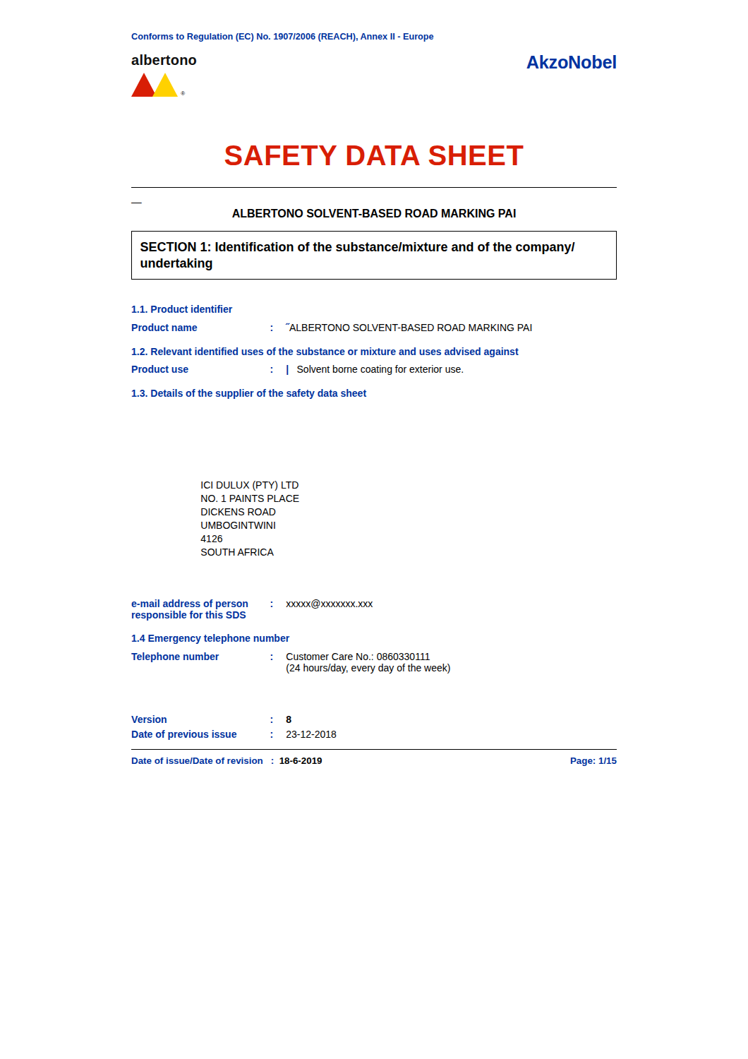Conforms to Regulation (EC) No. 1907/2006 (REACH), Annex II - Europe
albertono
®
Akzo Nobel
SAFETY DATA SHEET
—
ALBERTONO SOLVENT-BASED ROAD MARKING PAI
SECTION 1: Identification of the substance/mixture and of the company/
undertaking
1.1. Product identifier
| Product name | : | ˝ ALBERTONO SOLVENT-BASED ROAD MARKING PAI |
1.2. Relevant identified uses of the substance or mixture and uses advised against
| Product use | : | / Solvent borne coating for exterior use. |
1.3. Details of the supplier of the safety data sheet
ICI DULUX (PTY) LTD
NO. 1 PAINTS PLACE
DICKENS ROAD
UMBOGINTWINI
4126
SOUTH AFRICA
| e-mail address of person responsible for this SDS | : | xxxxx@xxxxxxx.xxx |
1.4 Emergency telephone number
| Telephone number | : | Customer Care No.: 0860330111 (24 hours/day, every day of the week) |
| Version | : | 8 |
| Date of previous issue | : | 23-12-2018 |
Date of issue/Date of revision : 18-6-2019
Page: 1/15